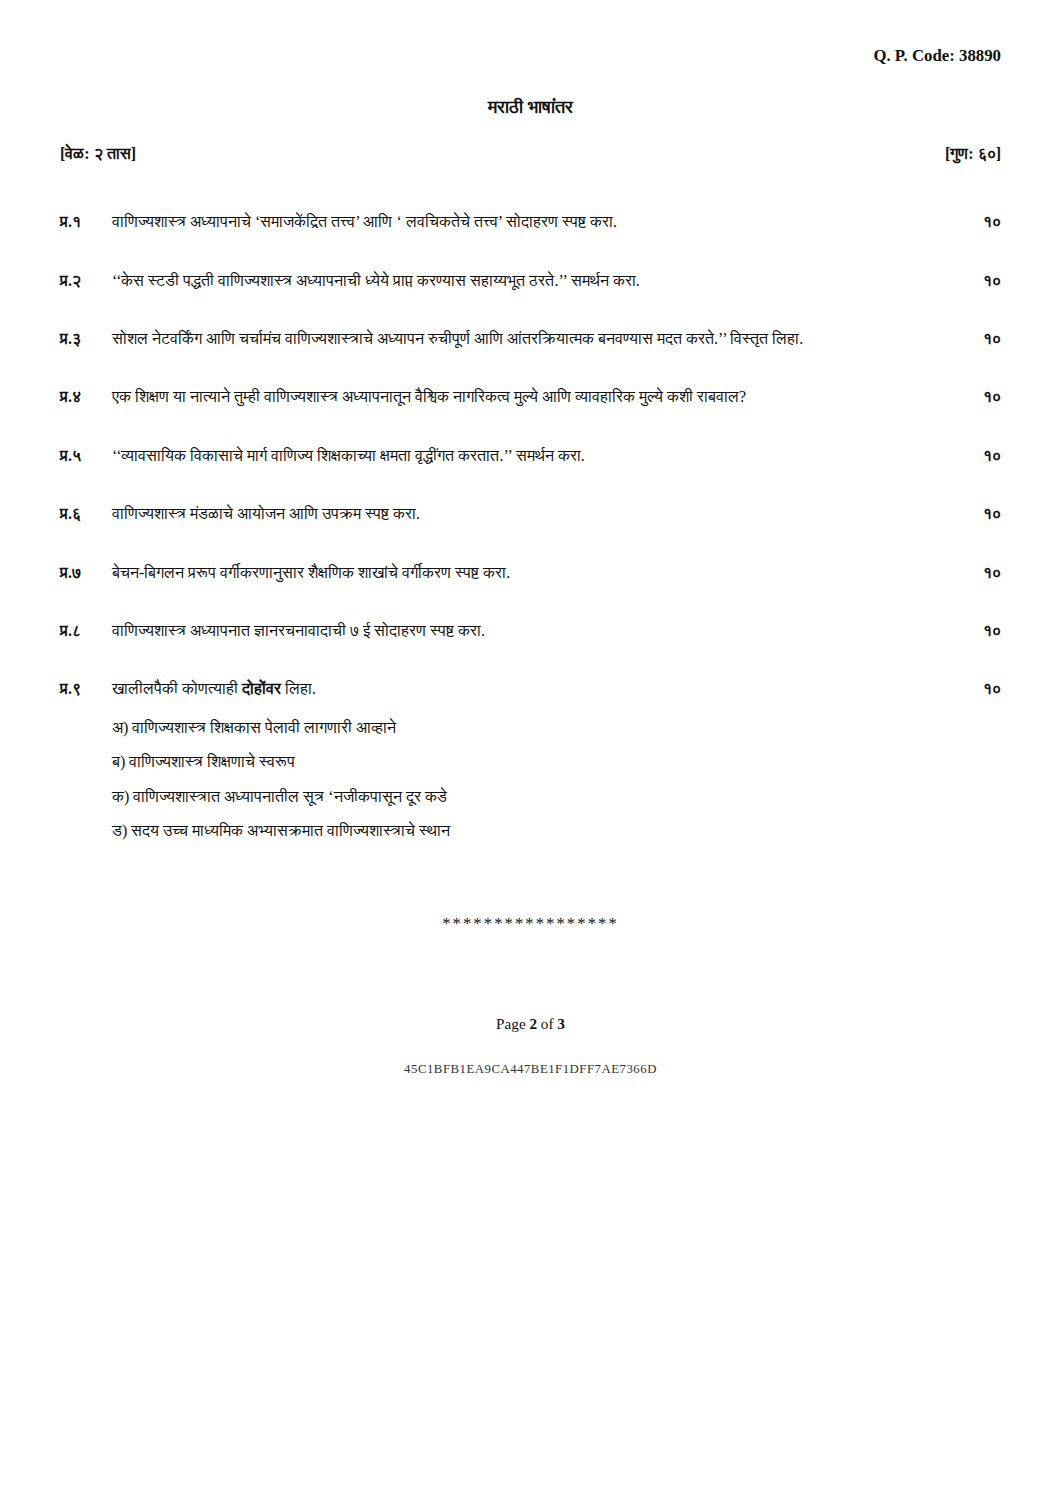Q. P. Code: 38890
मराठी भाषांतर
[वेळ: २ तास] [गुण: ६०]
| प्र.१ | वाणिज्यशास्त्र अध्यापनाचे ‘समाजकेंद्रित तत्त्व’ आणि ‘ लवचिकतेचे तत्त्व’ सोदाहरण स्पष्ट करा. | १० |
| प्र.२ | ‘‘केस स्टडी पद्धती वाणिज्यशास्त्र अध्यापनाची ध्येये प्राप्त करण्यास सहाय्यभूत ठरते.’’ समर्थन करा. | १० |
| प्र.३ | सोशल नेटवर्किंग आणि चर्चामंच वाणिज्यशास्त्राचे अध्यापन रुचीपूर्ण आणि आंतरक्रियात्मक बनवण्यास मदत करते.’’ विस्तृत लिहा. | १० |
| प्र.४ | एक शिक्षण या नात्याने तुम्ही वाणिज्यशास्त्र अध्यापनातून वैश्विक नागरिकत्व मुल्ये आणि व्यावहारिक मुल्ये कशी राबवाल? | १० |
| प्र.५ | ‘‘व्यावसायिक विकासाचे मार्ग वाणिज्य शिक्षकाच्या क्षमता वृद्धींगत करतात.’’ समर्थन करा. | १० |
| प्र.६ | वाणिज्यशास्त्र मंडळाचे आयोजन आणि उपक्रम स्पष्ट करा. | १० |
| प्र.७ | बेचन-बिगलन प्ररूप वर्गीकरणानुसार शैक्षणिक शाखांचे वर्गीकरण स्पष्ट करा. | १० |
| प्र.८ | वाणिज्यशास्त्र अध्यापनात ज्ञानरचनावादाची ७ ई सोदाहरण स्पष्ट करा. | १० |
| प्र.९ | खालीलपैकी कोणत्याही दोहोंवर लिहा. अ) वाणिज्यशास्त्र शिक्षकास पेलावी लागणारी आव्हाने ब) वाणिज्यशास्त्र शिक्षणाचे स्वरूप क) वाणिज्यशास्त्रात अध्यापनातील सूत्र ‘नजीकपासून दूर कडे ड) सदय उच्च माध्यमिक अभ्यासक्रमात वाणिज्यशास्त्राचे स्थान | १० |
*****************
Page 2 of 3
45C1BFB1EA9CA447BE1F1DFF7AE7366D